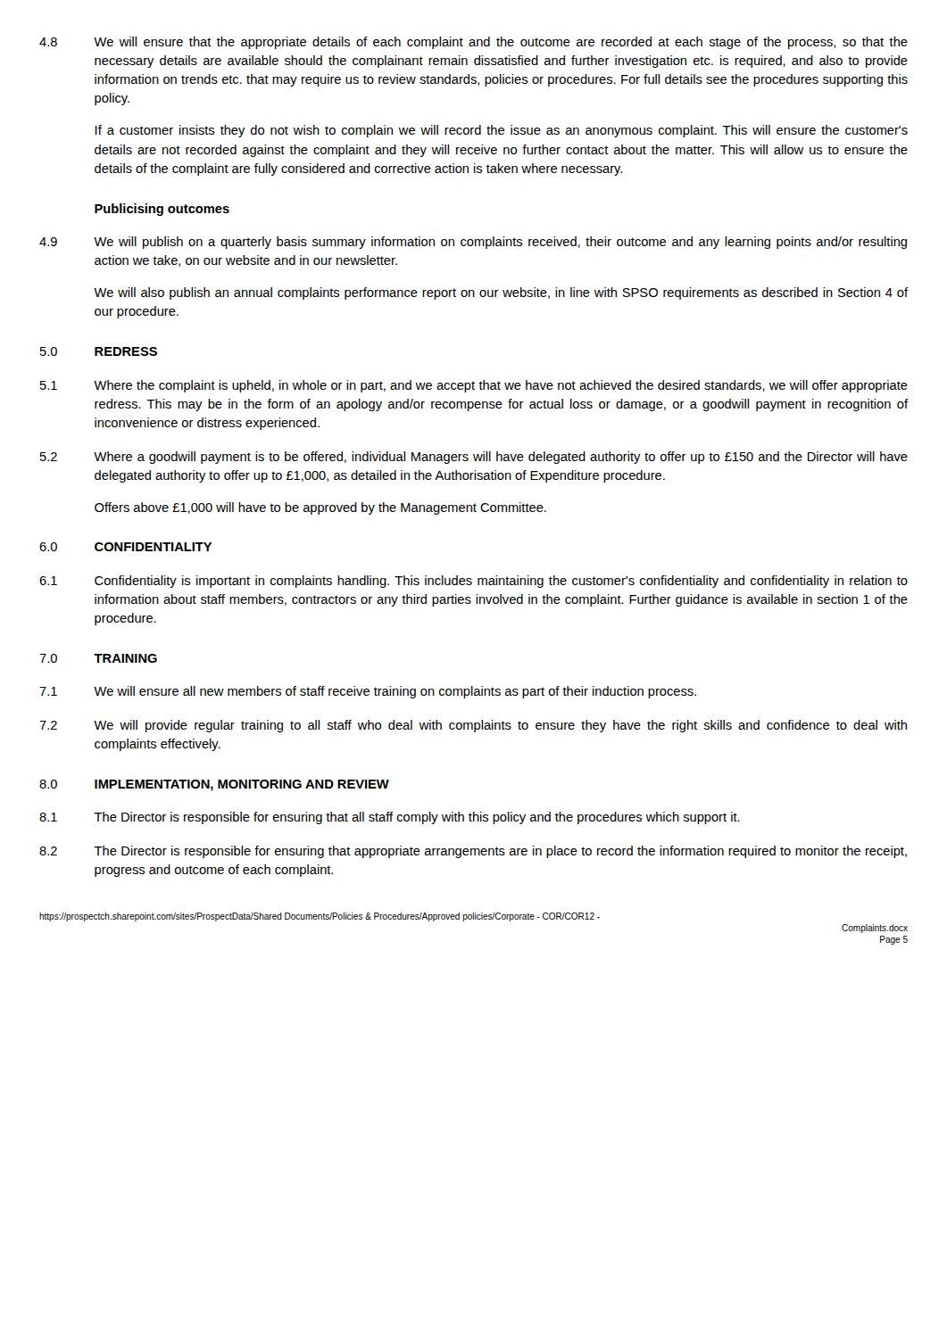4.8
We will ensure that the appropriate details of each complaint and the outcome are recorded at each stage of the process, so that the necessary details are available should the complainant remain dissatisfied and further investigation etc. is required, and also to provide information on trends etc. that may require us to review standards, policies or procedures. For full details see the procedures supporting this policy.
If a customer insists they do not wish to complain we will record the issue as an anonymous complaint. This will ensure the customer's details are not recorded against the complaint and they will receive no further contact about the matter. This will allow us to ensure the details of the complaint are fully considered and corrective action is taken where necessary.
Publicising outcomes
4.9
We will publish on a quarterly basis summary information on complaints received, their outcome and any learning points and/or resulting action we take, on our website and in our newsletter.
We will also publish an annual complaints performance report on our website, in line with SPSO requirements as described in Section 4 of our procedure.
5.0 REDRESS
5.1
Where the complaint is upheld, in whole or in part, and we accept that we have not achieved the desired standards, we will offer appropriate redress. This may be in the form of an apology and/or recompense for actual loss or damage, or a goodwill payment in recognition of inconvenience or distress experienced.
5.2
Where a goodwill payment is to be offered, individual Managers will have delegated authority to offer up to £150 and the Director will have delegated authority to offer up to £1,000, as detailed in the Authorisation of Expenditure procedure.
Offers above £1,000 will have to be approved by the Management Committee.
6.0 CONFIDENTIALITY
6.1
Confidentiality is important in complaints handling. This includes maintaining the customer's confidentiality and confidentiality in relation to information about staff members, contractors or any third parties involved in the complaint. Further guidance is available in section 1 of the procedure.
7.0 TRAINING
7.1
We will ensure all new members of staff receive training on complaints as part of their induction process.
7.2
We will provide regular training to all staff who deal with complaints to ensure they have the right skills and confidence to deal with complaints effectively.
8.0 IMPLEMENTATION, MONITORING AND REVIEW
8.1
The Director is responsible for ensuring that all staff comply with this policy and the procedures which support it.
8.2
The Director is responsible for ensuring that appropriate arrangements are in place to record the information required to monitor the receipt, progress and outcome of each complaint.
https://prospectch.sharepoint.com/sites/ProspectData/Shared Documents/Policies & Procedures/Approved policies/Corporate - COR/COR12 -
Complaints.docx
Page 5